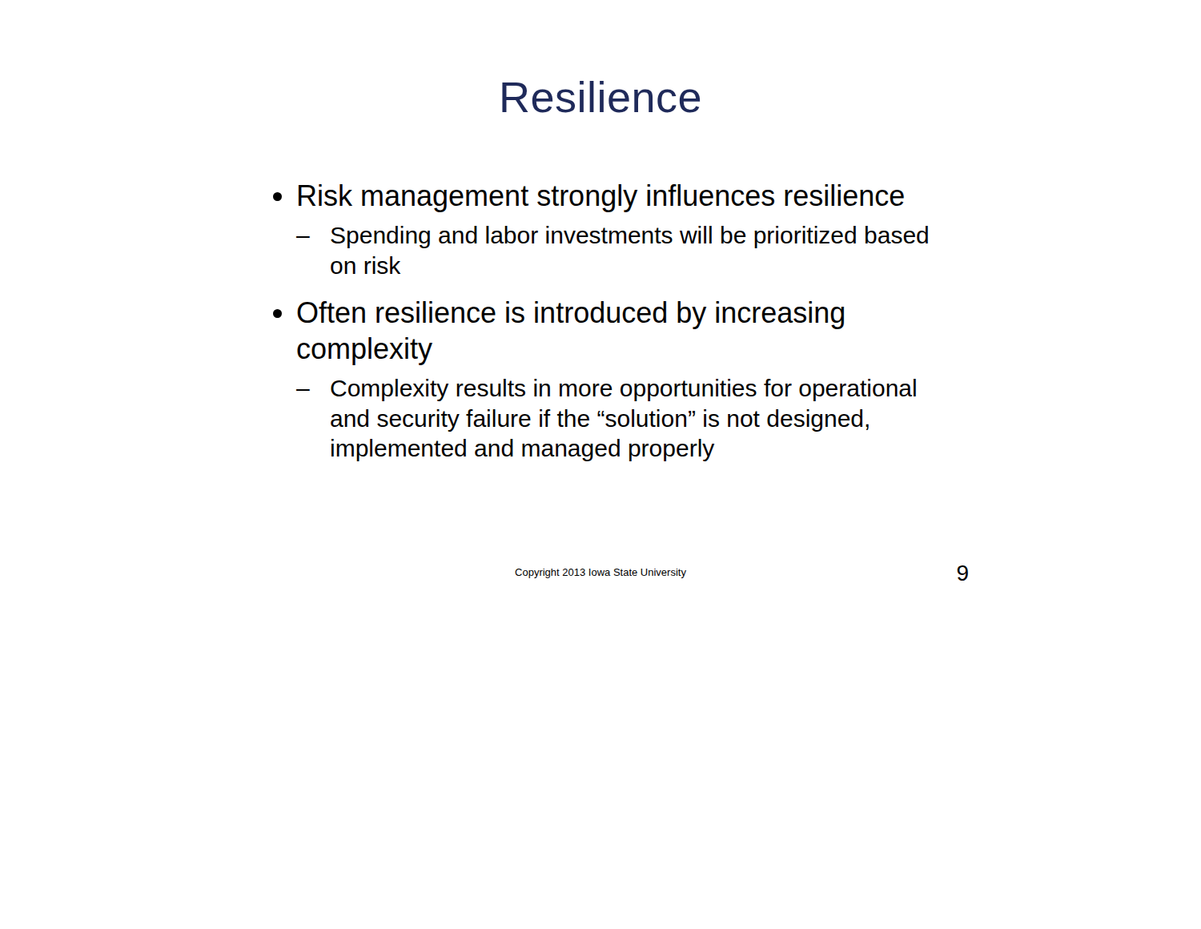Resilience
Risk management strongly influences resilience
Spending and labor investments will be prioritized based on risk
Often resilience is introduced by increasing complexity
Complexity results in more opportunities for operational and security failure if the “solution” is not designed, implemented and managed properly
Copyright 2013 Iowa State University
9